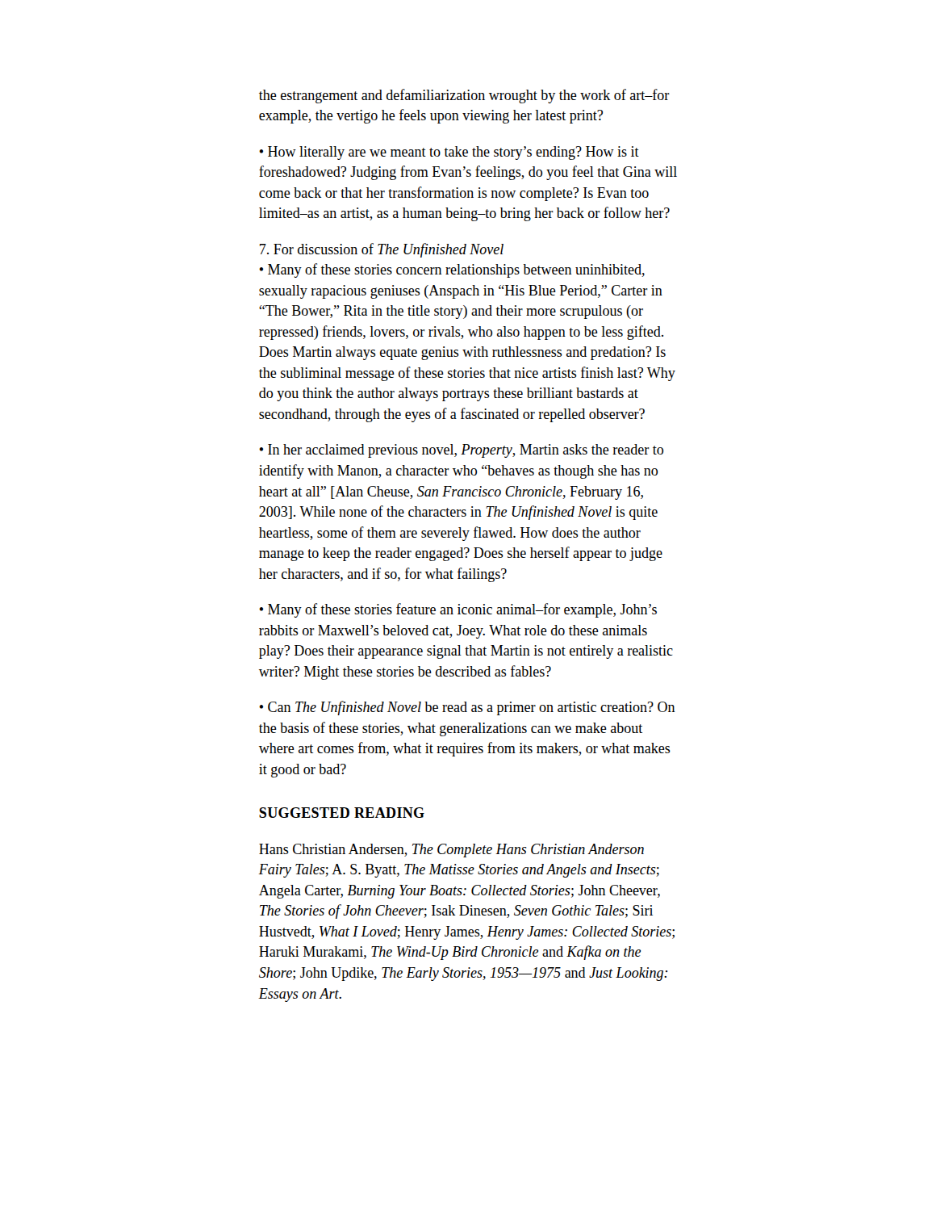the estrangement and defamiliarization wrought by the work of art–for example, the vertigo he feels upon viewing her latest print?
• How literally are we meant to take the story’s ending? How is it foreshadowed? Judging from Evan’s feelings, do you feel that Gina will come back or that her transformation is now complete? Is Evan too limited–as an artist, as a human being–to bring her back or follow her?
7. For discussion of The Unfinished Novel
• Many of these stories concern relationships between uninhibited, sexually rapacious geniuses (Anspach in “His Blue Period,” Carter in “The Bower,” Rita in the title story) and their more scrupulous (or repressed) friends, lovers, or rivals, who also happen to be less gifted. Does Martin always equate genius with ruthlessness and predation? Is the subliminal message of these stories that nice artists finish last? Why do you think the author always portrays these brilliant bastards at secondhand, through the eyes of a fascinated or repelled observer?
• In her acclaimed previous novel, Property, Martin asks the reader to identify with Manon, a character who “behaves as though she has no heart at all” [Alan Cheuse, San Francisco Chronicle, February 16, 2003]. While none of the characters in The Unfinished Novel is quite heartless, some of them are severely flawed. How does the author manage to keep the reader engaged? Does she herself appear to judge her characters, and if so, for what failings?
• Many of these stories feature an iconic animal–for example, John’s rabbits or Maxwell’s beloved cat, Joey. What role do these animals play? Does their appearance signal that Martin is not entirely a realistic writer? Might these stories be described as fables?
• Can The Unfinished Novel be read as a primer on artistic creation? On the basis of these stories, what generalizations can we make about where art comes from, what it requires from its makers, or what makes it good or bad?
SUGGESTED READING
Hans Christian Andersen, The Complete Hans Christian Anderson Fairy Tales; A. S. Byatt, The Matisse Stories and Angels and Insects; Angela Carter, Burning Your Boats: Collected Stories; John Cheever, The Stories of John Cheever; Isak Dinesen, Seven Gothic Tales; Siri Hustvedt, What I Loved; Henry James, Henry James: Collected Stories; Haruki Murakami, The Wind-Up Bird Chronicle and Kafka on the Shore; John Updike, The Early Stories, 1953—1975 and Just Looking: Essays on Art.